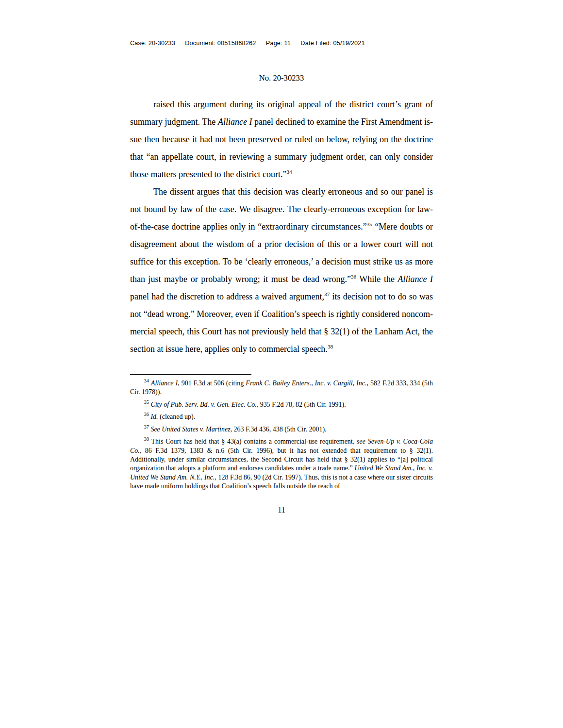Case: 20-30233 Document: 00515868262 Page: 11 Date Filed: 05/19/2021
No. 20-30233
raised this argument during its original appeal of the district court’s grant of summary judgment. The Alliance I panel declined to examine the First Amendment issue then because it had not been preserved or ruled on below, relying on the doctrine that “an appellate court, in reviewing a summary judgment order, can only consider those matters presented to the district court.”34
The dissent argues that this decision was clearly erroneous and so our panel is not bound by law of the case. We disagree. The clearly-erroneous exception for law-of-the-case doctrine applies only in “extraordinary circumstances.”35 “Mere doubts or disagreement about the wisdom of a prior decision of this or a lower court will not suffice for this exception. To be ‘clearly erroneous,’ a decision must strike us as more than just maybe or probably wrong; it must be dead wrong.”36 While the Alliance I panel had the discretion to address a waived argument,37 its decision not to do so was not “dead wrong.” Moreover, even if Coalition’s speech is rightly considered noncommercial speech, this Court has not previously held that § 32(1) of the Lanham Act, the section at issue here, applies only to commercial speech.38
34 Alliance I, 901 F.3d at 506 (citing Frank C. Bailey Enters., Inc. v. Cargill, Inc., 582 F.2d 333, 334 (5th Cir. 1978)).
35 City of Pub. Serv. Bd. v. Gen. Elec. Co., 935 F.2d 78, 82 (5th Cir. 1991).
36 Id. (cleaned up).
37 See United States v. Martinez, 263 F.3d 436, 438 (5th Cir. 2001).
38 This Court has held that § 43(a) contains a commercial-use requirement, see Seven-Up v. Coca-Cola Co., 86 F.3d 1379, 1383 & n.6 (5th Cir. 1996), but it has not extended that requirement to § 32(1). Additionally, under similar circumstances, the Second Circuit has held that § 32(1) applies to “[a] political organization that adopts a platform and endorses candidates under a trade name.” United We Stand Am., Inc. v. United We Stand Am. N.Y., Inc., 128 F.3d 86, 90 (2d Cir. 1997). Thus, this is not a case where our sister circuits have made uniform holdings that Coalition’s speech falls outside the reach of
11